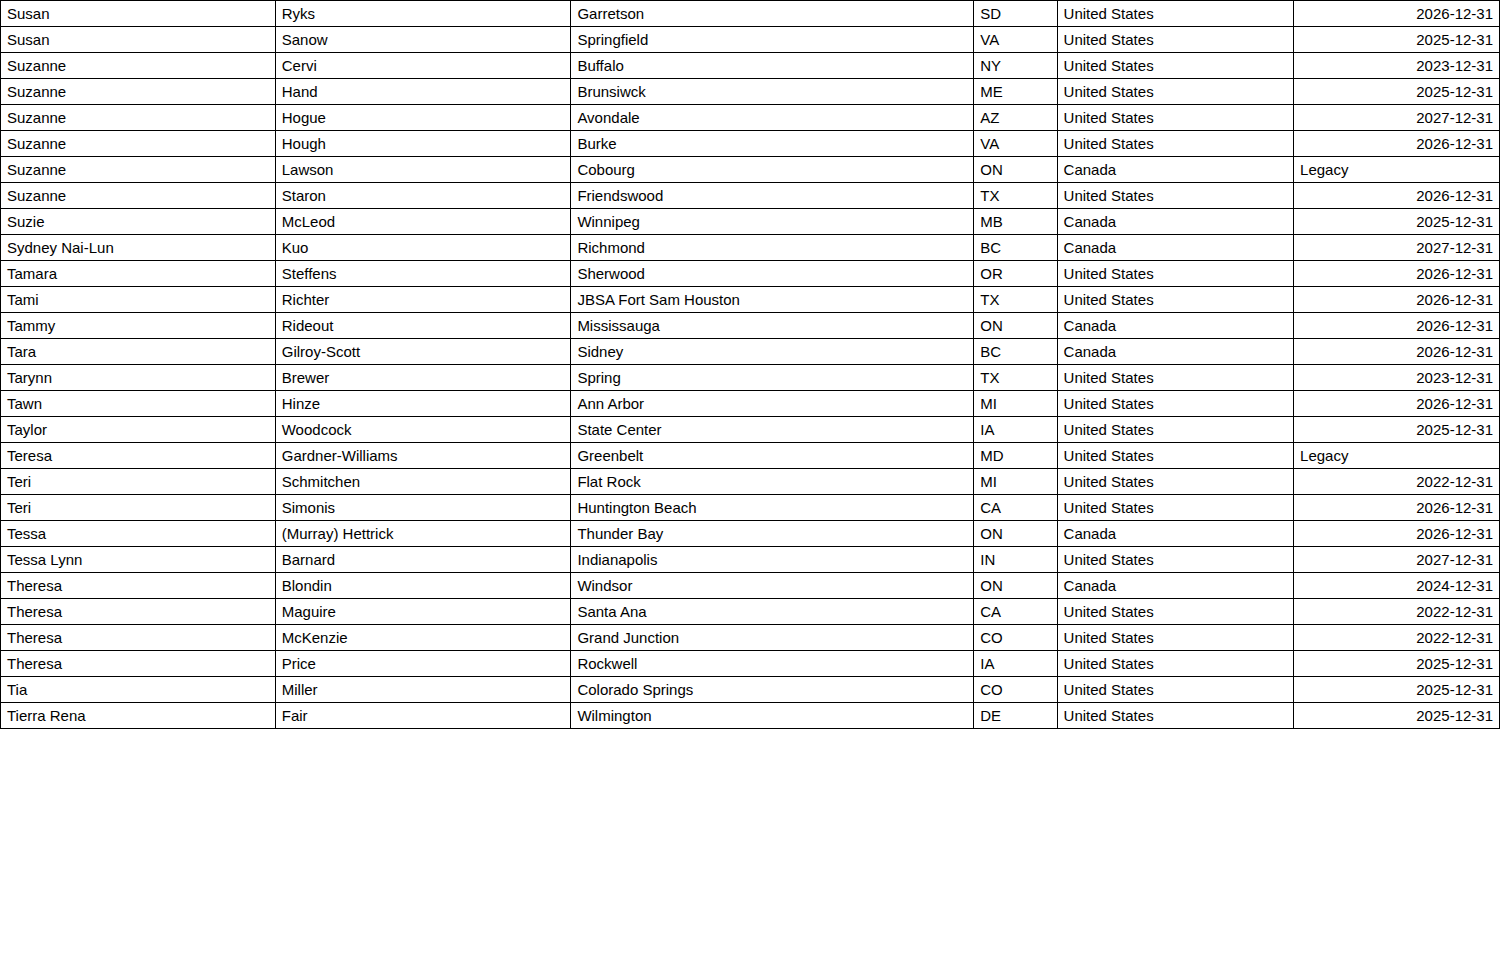| Susan | Ryks | Garretson | SD | United States | 2026-12-31 |
| Susan | Sanow | Springfield | VA | United States | 2025-12-31 |
| Suzanne | Cervi | Buffalo | NY | United States | 2023-12-31 |
| Suzanne | Hand | Brunsiwck | ME | United States | 2025-12-31 |
| Suzanne | Hogue | Avondale | AZ | United States | 2027-12-31 |
| Suzanne | Hough | Burke | VA | United States | 2026-12-31 |
| Suzanne | Lawson | Cobourg | ON | Canada | Legacy |
| Suzanne | Staron | Friendswood | TX | United States | 2026-12-31 |
| Suzie | McLeod | Winnipeg | MB | Canada | 2025-12-31 |
| Sydney Nai-Lun | Kuo | Richmond | BC | Canada | 2027-12-31 |
| Tamara | Steffens | Sherwood | OR | United States | 2026-12-31 |
| Tami | Richter | JBSA Fort Sam Houston | TX | United States | 2026-12-31 |
| Tammy | Rideout | Mississauga | ON | Canada | 2026-12-31 |
| Tara | Gilroy-Scott | Sidney | BC | Canada | 2026-12-31 |
| Tarynn | Brewer | Spring | TX | United States | 2023-12-31 |
| Tawn | Hinze | Ann Arbor | MI | United States | 2026-12-31 |
| Taylor | Woodcock | State Center | IA | United States | 2025-12-31 |
| Teresa | Gardner-Williams | Greenbelt | MD | United States | Legacy |
| Teri | Schmitchen | Flat Rock | MI | United States | 2022-12-31 |
| Teri | Simonis | Huntington Beach | CA | United States | 2026-12-31 |
| Tessa | (Murray) Hettrick | Thunder Bay | ON | Canada | 2026-12-31 |
| Tessa Lynn | Barnard | Indianapolis | IN | United States | 2027-12-31 |
| Theresa | Blondin | Windsor | ON | Canada | 2024-12-31 |
| Theresa | Maguire | Santa Ana | CA | United States | 2022-12-31 |
| Theresa | McKenzie | Grand Junction | CO | United States | 2022-12-31 |
| Theresa | Price | Rockwell | IA | United States | 2025-12-31 |
| Tia | Miller | Colorado Springs | CO | United States | 2025-12-31 |
| Tierra Rena | Fair | Wilmington | DE | United States | 2025-12-31 |